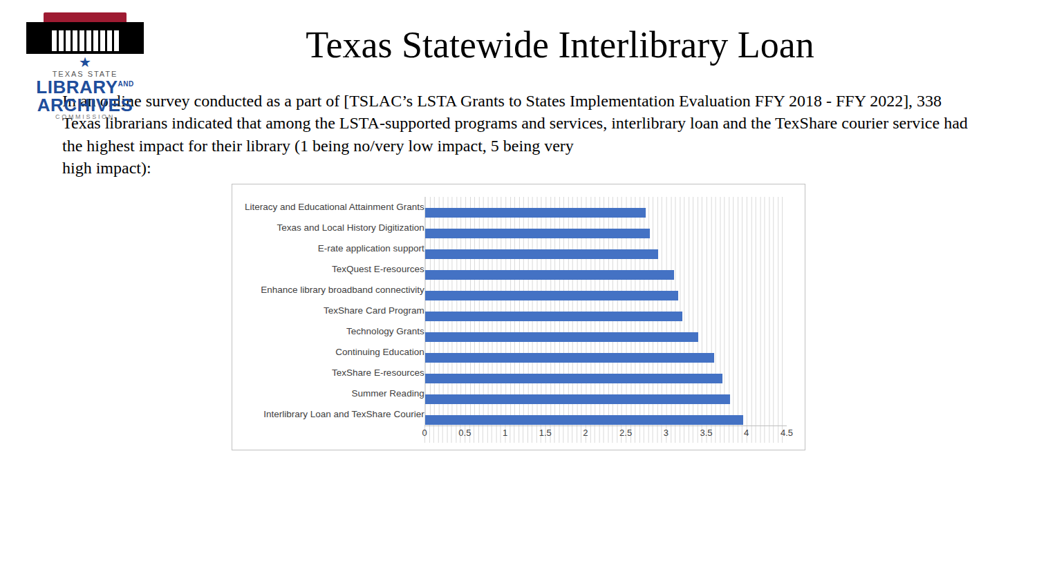★
TEXAS STATE
LIBRARYAND
ARCHIVES
COMMISSION
Texas Statewide Interlibrary Loan
In an online survey conducted as a part of [TSLAC’s LSTA Grants to States Implementation Evaluation FFY 2018 - FFY 2022], 338 Texas librarians indicated that among the LSTA-supported programs and services, interlibrary loan and the TexShare courier service had the highest impact for their library (1 being no/very low impact, 5 being very high impact):
| Literacy and Educational Attainment Grants | |
| Texas and Local History Digitization | |
| E-rate application support | |
| TexQuest E-resources | |
| Enhance library broadband connectivity | |
| TexShare Card Program | |
| Technology Grants | |
| Continuing Education | |
| TexShare E-resources | |
| Summer Reading | |
| Interlibrary Loan and TexShare Courier | |
| | 0 0.5 1 1.5 2 2.5 3 3.5 4 4.5 |